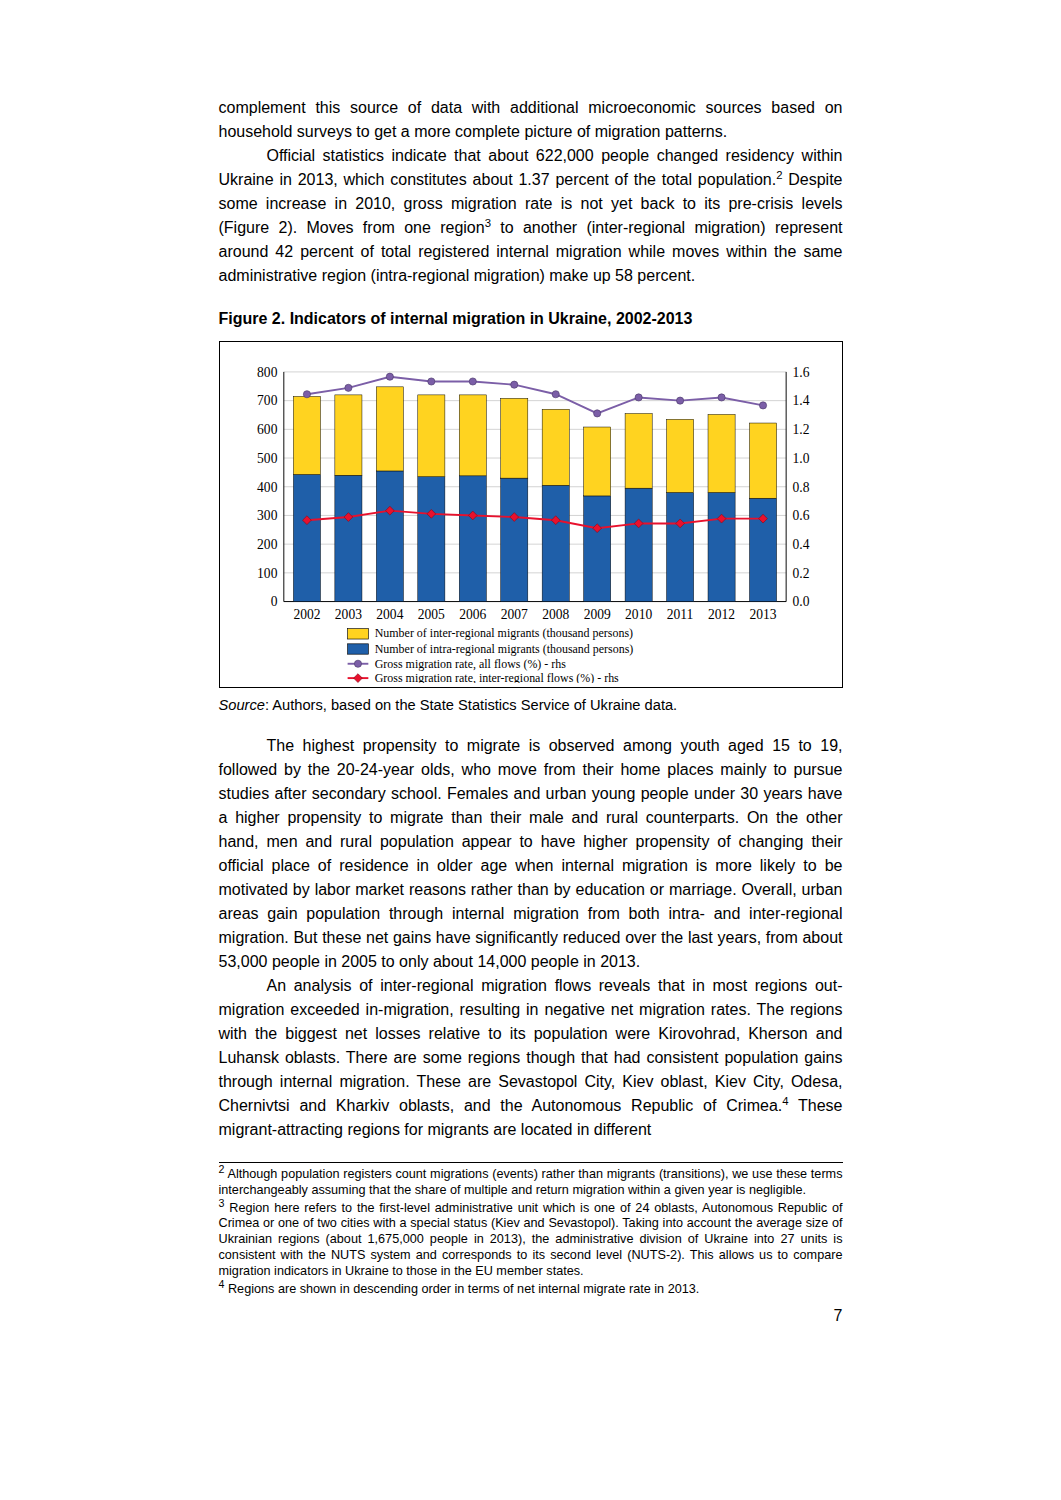complement this source of data with additional microeconomic sources based on household surveys to get a more complete picture of migration patterns.
Official statistics indicate that about 622,000 people changed residency within Ukraine in 2013, which constitutes about 1.37 percent of the total population.2 Despite some increase in 2010, gross migration rate is not yet back to its pre-crisis levels (Figure 2). Moves from one region3 to another (inter-regional migration) represent around 42 percent of total registered internal migration while moves within the same administrative region (intra-regional migration) make up 58 percent.
Figure 2. Indicators of internal migration in Ukraine, 2002-2013
800 700 600 500 400 300 200 100 0 1.6 1.4 1.2 1.0 0.8 0.6 0.4 0.2 0.0 2002 2003 2004 2005 2006 2007 2008 2009 2010 2011 2012 2013 Number of inter-regional migrants (thousand persons) Number of intra-regional migrants (thousand persons) Gross migration rate, all flows (%) - rhs Gross migration rate, inter-regional flows (%) - rhs
Source: Authors, based on the State Statistics Service of Ukraine data.
The highest propensity to migrate is observed among youth aged 15 to 19, followed by the 20-24-year olds, who move from their home places mainly to pursue studies after secondary school. Females and urban young people under 30 years have a higher propensity to migrate than their male and rural counterparts. On the other hand, men and rural population appear to have higher propensity of changing their official place of residence in older age when internal migration is more likely to be motivated by labor market reasons rather than by education or marriage. Overall, urban areas gain population through internal migration from both intra- and inter-regional migration. But these net gains have significantly reduced over the last years, from about 53,000 people in 2005 to only about 14,000 people in 2013.
An analysis of inter-regional migration flows reveals that in most regions out-migration exceeded in-migration, resulting in negative net migration rates. The regions with the biggest net losses relative to its population were Kirovohrad, Kherson and Luhansk oblasts. There are some regions though that had consistent population gains through internal migration. These are Sevastopol City, Kiev oblast, Kiev City, Odesa, Chernivtsi and Kharkiv oblasts, and the Autonomous Republic of Crimea.4 These migrant-attracting regions for migrants are located in different
2 Although population registers count migrations (events) rather than migrants (transitions), we use these terms interchangeably assuming that the share of multiple and return migration within a given year is negligible.
3 Region here refers to the first-level administrative unit which is one of 24 oblasts, Autonomous Republic of Crimea or one of two cities with a special status (Kiev and Sevastopol). Taking into account the average size of Ukrainian regions (about 1,675,000 people in 2013), the administrative division of Ukraine into 27 units is consistent with the NUTS system and corresponds to its second level (NUTS-2). This allows us to compare migration indicators in Ukraine to those in the EU member states.
4 Regions are shown in descending order in terms of net internal migrate rate in 2013.
7